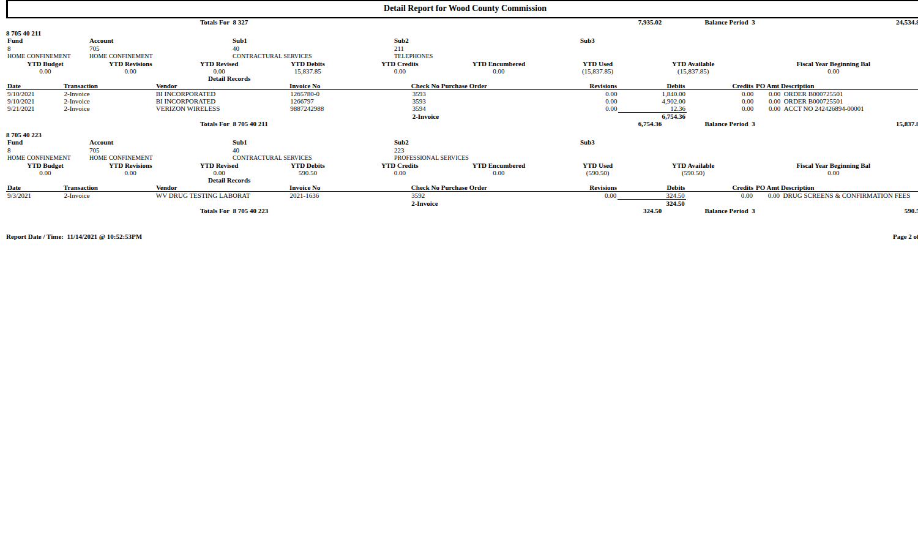Detail Report for Wood County Commission
| | Totals For 8 327 | | 7,935.02 | | Balance Period 3 | 24,534.89 |
8 705 40 211
| Fund | Account | Sub1 | Sub2 | Sub3 | | |
| 8 | 705 | 40 | 211 | | | |
| HOME CONFINEMENT | HOME CONFINEMENT | CONTRACTURAL SERVICES | TELEPHONES | | | |
| YTD Budget | YTD Revisions | YTD Revised | YTD Debits | YTD Credits | YTD Encumbered | YTD Used | YTD Available | Fiscal Year Beginning Bal |
| 0.00 | 0.00 | 0.00 | 15,837.85 | 0.00 | 0.00 | (15,837.85) | (15,837.85) | 0.00 |
| Detail Records |
| Date | Transaction | Vendor | Invoice No | Check No Purchase Order | Revisions | Debits | Credits | PO Amt Description |
| 9/10/2021 | 2-Invoice | BI INCORPORATED | 1265780-0 | 3593 | 0.00 | 1,840.00 | 0.00 | 0.00 ORDER B000725501 |
| 9/10/2021 | 2-Invoice | BI INCORPORATED | 1266797 | 3593 | 0.00 | 4,902.00 | 0.00 | 0.00 ORDER B000725501 |
| 9/21/2021 | 2-Invoice | VERIZON WIRELESS | 9887242988 | 3594 | 0.00 | 12.36 | 0.00 | 0.00 ACCT NO 242426894-00001 |
| | | | | 2-Invoice | | 6,754.36 | | |
| | Totals For 8 705 40 211 | | 6,754.36 | | Balance Period 3 | 15,837.85 |
8 705 40 223
| Fund | Account | Sub1 | Sub2 | Sub3 | | |
| 8 | 705 | 40 | 223 | | | |
| HOME CONFINEMENT | HOME CONFINEMENT | CONTRACTURAL SERVICES | PROFESSIONAL SERVICES | | | |
| YTD Budget | YTD Revisions | YTD Revised | YTD Debits | YTD Credits | YTD Encumbered | YTD Used | YTD Available | Fiscal Year Beginning Bal |
| 0.00 | 0.00 | 0.00 | 590.50 | 0.00 | 0.00 | (590.50) | (590.50) | 0.00 |
| Detail Records |
| Date | Transaction | Vendor | Invoice No | Check No Purchase Order | Revisions | Debits | Credits | PO Amt Description |
| 9/3/2021 | 2-Invoice | WV DRUG TESTING LABORAT | 2021-1636 | 3592 | 0.00 | 324.50 | 0.00 | 0.00 DRUG SCREENS & CONFIRMATION FEES |
| | | | | 2-Invoice | | 324.50 | | |
| | Totals For 8 705 40 223 | | 324.50 | | Balance Period 3 | 590.50 |
Report Date / Time: 11/14/2021 @ 10:52:53PM
Page 2 of 2